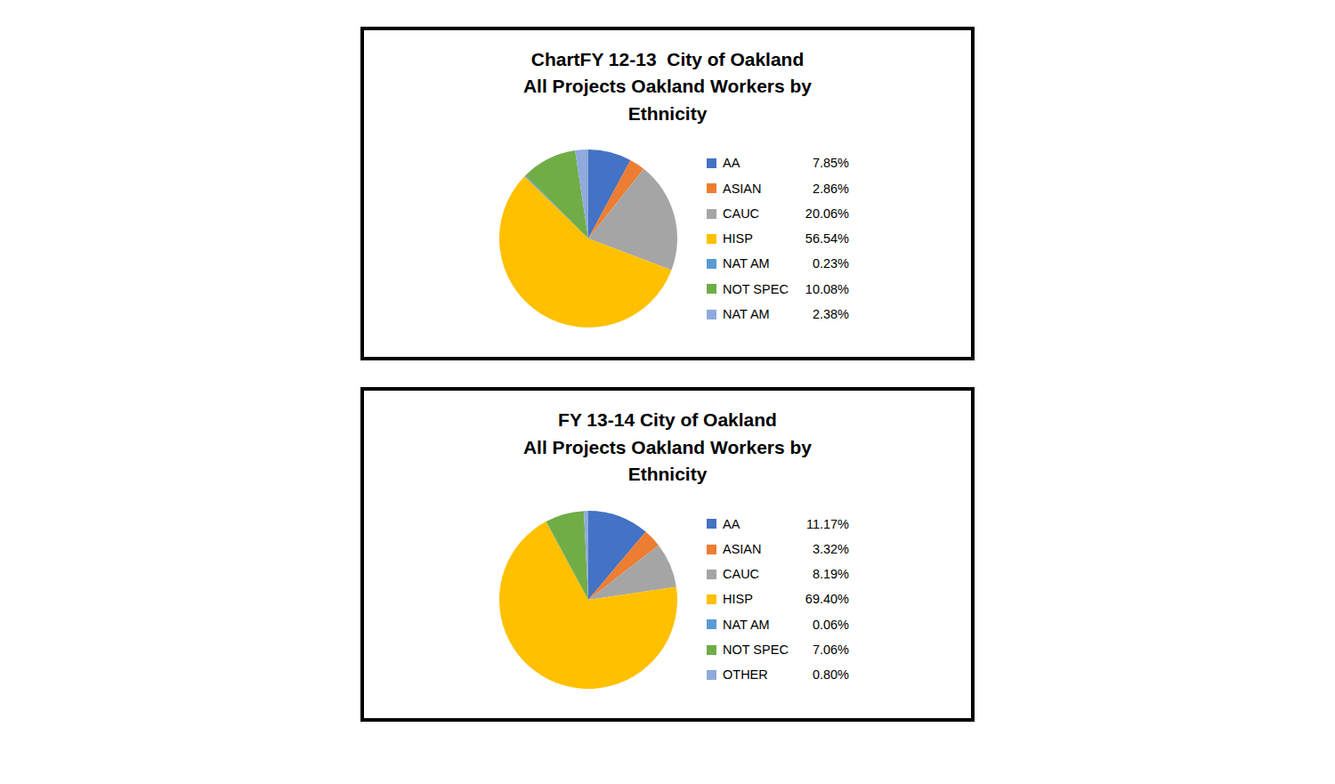ChartFY 12-13 City of Oakland
All Projects Oakland Workers by
Ethnicity
FY 12-13 slice order &amp; percentages: AA 7.85, ASIAN 2.86, CAUC 20.06, HISP 56.54, NAT AM 0.23, NOT SPEC 10.08, NAT AM 2.38 Start angle: 12 o'clock, clockwise.
AA 7.85%
ASIAN 2.86%
CAUC 20.06%
HISP 56.54%
NAT AM 0.23%
NOT SPEC 10.08%
NAT AM 2.38%
FY 13-14 City of Oakland
All Projects Oakland Workers by
Ethnicity
FY 13-14 slice order &amp; percentages: AA 11.17, ASIAN 3.32, CAUC 8.19, HISP 69.40, NAT AM 0.06, NOT SPEC 7.06, OTHER 0.80 Start angle: 12 o'clock, clockwise.
AA 11.17%
ASIAN 3.32%
CAUC 8.19%
HISP 69.40%
NAT AM 0.06%
NOT SPEC 7.06%
OTHER 0.80%